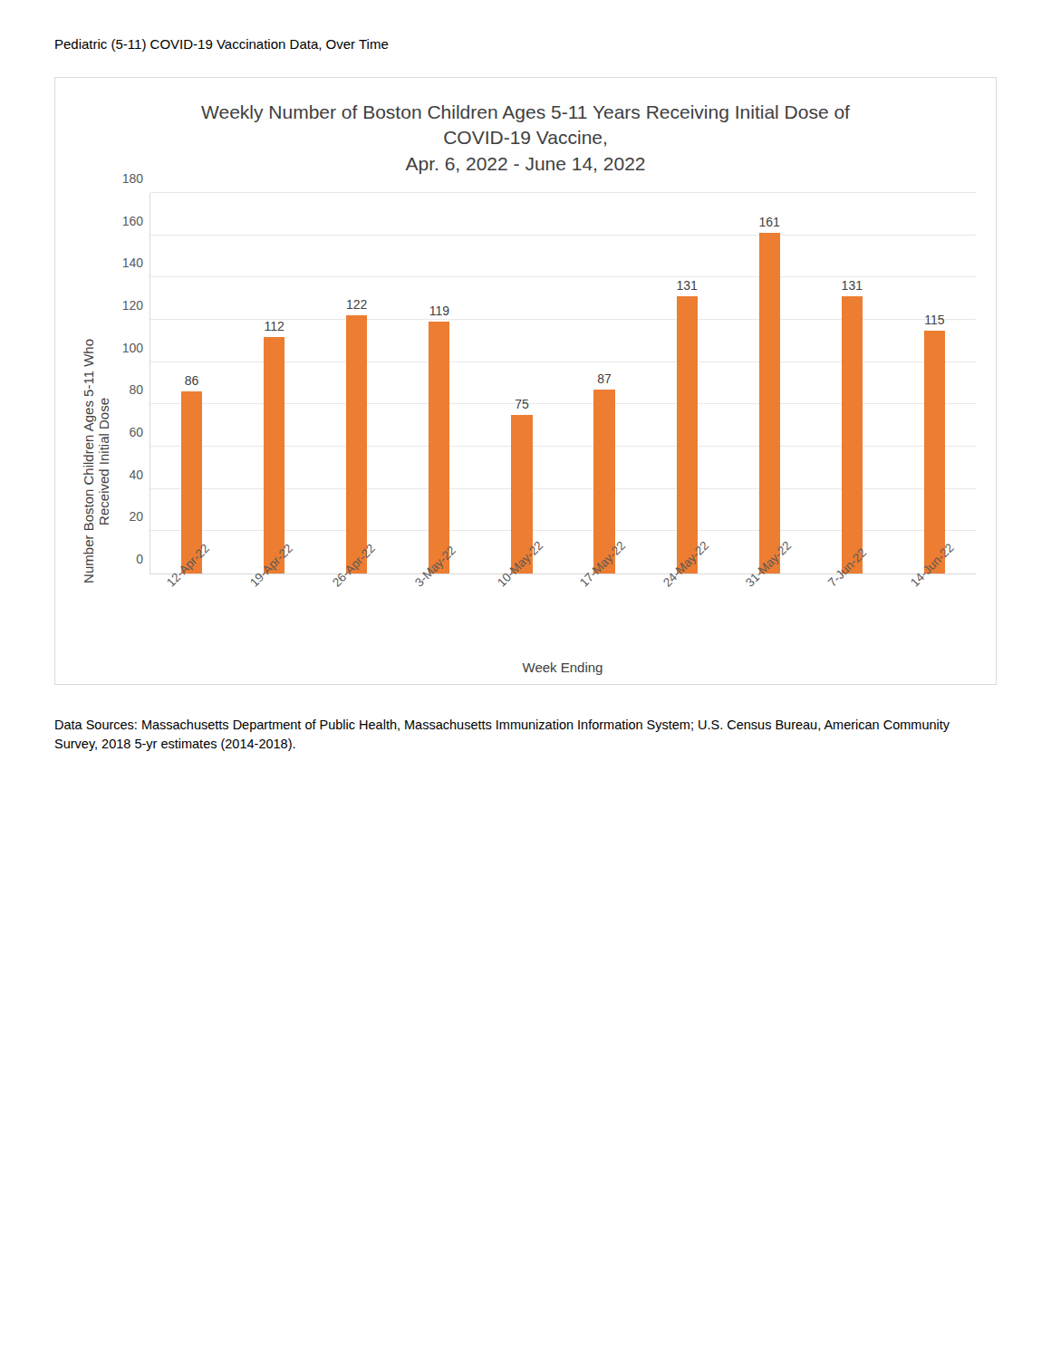Pediatric (5-11) COVID-19 Vaccination Data, Over Time
Weekly Number of Boston Children Ages 5-11 Years Receiving Initial Dose of
COVID-19 Vaccine,
Apr. 6, 2022 - June 14, 2022
Number Boston Children Ages 5-11 Who
Received Initial Dose
180
160
140
120
100
80
60
40
20
0
86
112
122
119
75
87
131
161
131
115
12-Apr-22
19-Apr-22
26-Apr-22
3-May-22
10-May-22
17-May-22
24-May-22
31-May-22
7-Jun-22
14-Jun-22
Week Ending
Data Sources: Massachusetts Department of Public Health, Massachusetts Immunization Information System; U.S. Census Bureau, American Community Survey, 2018 5-yr estimates (2014-2018).